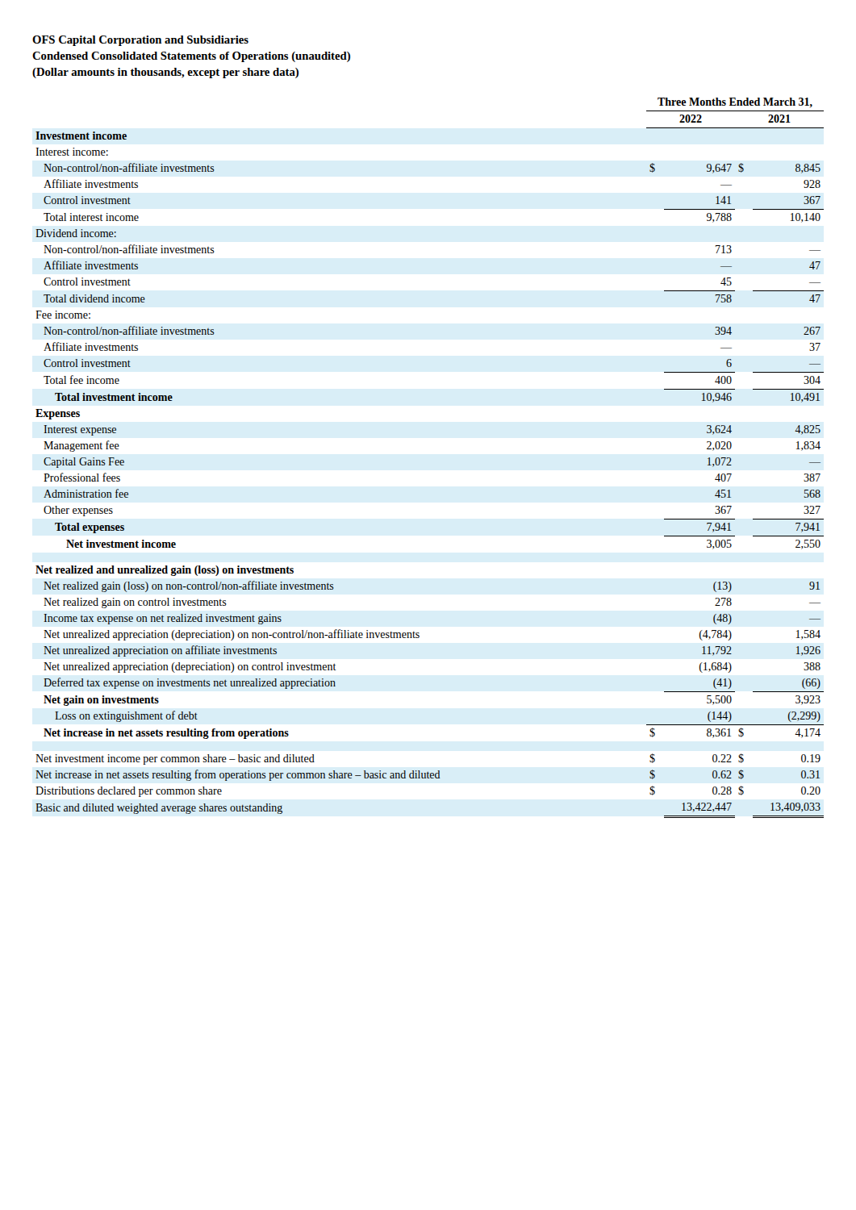OFS Capital Corporation and Subsidiaries
Condensed Consolidated Statements of Operations (unaudited)
(Dollar amounts in thousands, except per share data)
| | Three Months Ended March 31, |
| | 2022 | 2021 |
| Investment income | | | | |
| Interest income: | | | | |
| Non-control/non-affiliate investments | $ | 9,647 | $ | 8,845 |
| Affiliate investments | | — | | 928 |
| Control investment | | 141 | | 367 |
| Total interest income | | 9,788 | | 10,140 |
| Dividend income: | | | | |
| Non-control/non-affiliate investments | | 713 | | — |
| Affiliate investments | | — | | 47 |
| Control investment | | 45 | | — |
| Total dividend income | | 758 | | 47 |
| Fee income: | | | | |
| Non-control/non-affiliate investments | | 394 | | 267 |
| Affiliate investments | | — | | 37 |
| Control investment | | 6 | | — |
| Total fee income | | 400 | | 304 |
| Total investment income | | 10,946 | | 10,491 |
| Expenses | | | | |
| Interest expense | | 3,624 | | 4,825 |
| Management fee | | 2,020 | | 1,834 |
| Capital Gains Fee | | 1,072 | | — |
| Professional fees | | 407 | | 387 |
| Administration fee | | 451 | | 568 |
| Other expenses | | 367 | | 327 |
| Total expenses | | 7,941 | | 7,941 |
| Net investment income | | 3,005 | | 2,550 |
| Net realized and unrealized gain (loss) on investments | | | | |
| Net realized gain (loss) on non-control/non-affiliate investments | | (13) | | 91 |
| Net realized gain on control investments | | 278 | | — |
| Income tax expense on net realized investment gains | | (48) | | — |
| Net unrealized appreciation (depreciation) on non-control/non-affiliate investments | | (4,784) | | 1,584 |
| Net unrealized appreciation on affiliate investments | | 11,792 | | 1,926 |
| Net unrealized appreciation (depreciation) on control investment | | (1,684) | | 388 |
| Deferred tax expense on investments net unrealized appreciation | | (41) | | (66) |
| Net gain on investments | | 5,500 | | 3,923 |
| Loss on extinguishment of debt | | (144) | | (2,299) |
| Net increase in net assets resulting from operations | $ | 8,361 | $ | 4,174 |
| Net investment income per common share – basic and diluted | $ | 0.22 | $ | 0.19 |
| Net increase in net assets resulting from operations per common share – basic and diluted | $ | 0.62 | $ | 0.31 |
| Distributions declared per common share | $ | 0.28 | $ | 0.20 |
| Basic and diluted weighted average shares outstanding | | 13,422,447 | | 13,409,033 |